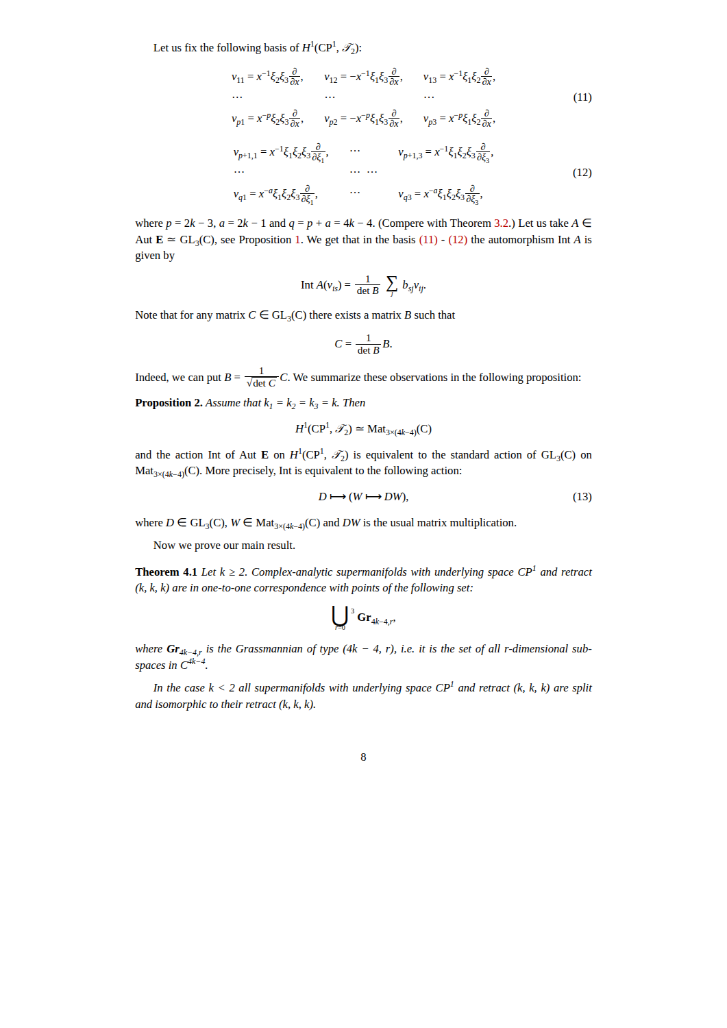Let us fix the following basis of H1(CP1, 𝒯2):
| v 11 = x −1 ξ 2 ξ 3 ∂ ∂ x , | v 12 = − x −1 ξ 1 ξ 3 ∂ ∂ x , | v 13 = x −1 ξ 1 ξ 2 ∂ ∂ x , |
| ··· | ··· | ··· |
| v p 1 = x − p ξ 2 ξ 3 ∂ ∂ x , | v p 2 = − x − p ξ 1 ξ 3 ∂ ∂ x , | v p 3 = x − p ξ 1 ξ 2 ∂ ∂ x , |
(11)
| v p +1,1 = x −1 ξ 1 ξ 2 ξ 3 ∂ ∂ ξ 1 , | ··· | v p +1,3 = x −1 ξ 1 ξ 2 ξ 3 ∂ ∂ ξ 3 , |
| ··· | ··· ··· | |
| v q 1 = x − a ξ 1 ξ 2 ξ 3 ∂ ∂ ξ 1 , | ··· | v q 3 = x − a ξ 1 ξ 2 ξ 3 ∂ ∂ ξ 3 , |
(12)
where p = 2k − 3, a = 2k − 1 and q = p + a = 4k − 4. (Compere with Theorem 3.2.) Let us take A ∈ Aut E ≃ GL3(C), see Proposition 1. We get that in the basis (11) - (12) the automorphism Int A is given by
Int A(vis) = 1 det B ∑j bsjvij.
Note that for any matrix C ∈ GL3(C) there exists a matrix B such that
C = 1 det B B.
Indeed, we can put B = 1√det C C. We summarize these observations in the following proposition:
Proposition 2. Assume that k1 = k2 = k3 = k. Then
H1(CP1, 𝒯2) ≃ Mat3×(4k−4)(C)
and the action Int of Aut E on H1(CP1, 𝒯2) is equivalent to the standard action of GL3(C) on Mat3×(4k−4)(C). More precisely, Int is equivalent to the following action:
D ⟼ (W ⟼ DW), (13)
where D ∈ GL3(C), W ∈ Mat3×(4k−4)(C) and DW is the usual matrix multiplication.
Now we prove our main result.
Theorem 4.1 Let k ≥ 2. Complex-analytic supermanifolds with underlying space CP1 and retract (k, k, k) are in one-to-one correspondence with points of the following set:
⋃r=03 Gr4k−4,r,
where Gr4k−4,r is the Grassmannian of type (4k − 4, r), i.e. it is the set of all r-dimensional subspaces in C4k−4.
In the case k < 2 all supermanifolds with underlying space CP1 and retract (k, k, k) are split and isomorphic to their retract (k, k, k).
8